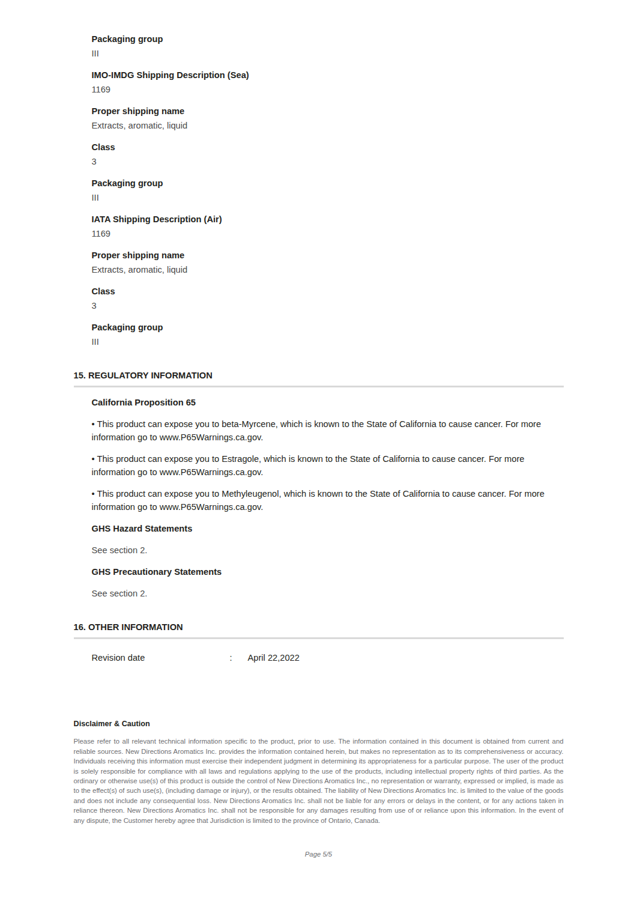Packaging group
III
IMO-IMDG Shipping Description (Sea)
1169
Proper shipping name
Extracts, aromatic, liquid
Class
3
Packaging group
III
IATA Shipping Description (Air)
1169
Proper shipping name
Extracts, aromatic, liquid
Class
3
Packaging group
III
15. REGULATORY INFORMATION
California Proposition 65
• This product can expose you to beta-Myrcene, which is known to the State of California to cause cancer. For more information go to www.P65Warnings.ca.gov.
• This product can expose you to Estragole, which is known to the State of California to cause cancer. For more information go to www.P65Warnings.ca.gov.
• This product can expose you to Methyleugenol, which is known to the State of California to cause cancer. For more information go to www.P65Warnings.ca.gov.
GHS Hazard Statements
See section 2.
GHS Precautionary Statements
See section 2.
16. OTHER INFORMATION
Revision date : April 22,2022
Disclaimer & Caution
Please refer to all relevant technical information specific to the product, prior to use. The information contained in this document is obtained from current and reliable sources. New Directions Aromatics Inc. provides the information contained herein, but makes no representation as to its comprehensiveness or accuracy. Individuals receiving this information must exercise their independent judgment in determining its appropriateness for a particular purpose. The user of the product is solely responsible for compliance with all laws and regulations applying to the use of the products, including intellectual property rights of third parties. As the ordinary or otherwise use(s) of this product is outside the control of New Directions Aromatics Inc., no representation or warranty, expressed or implied, is made as to the effect(s) of such use(s), (including damage or injury), or the results obtained. The liability of New Directions Aromatics Inc. is limited to the value of the goods and does not include any consequential loss. New Directions Aromatics Inc. shall not be liable for any errors or delays in the content, or for any actions taken in reliance thereon. New Directions Aromatics Inc. shall not be responsible for any damages resulting from use of or reliance upon this information. In the event of any dispute, the Customer hereby agree that Jurisdiction is limited to the province of Ontario, Canada.
Page 5/5